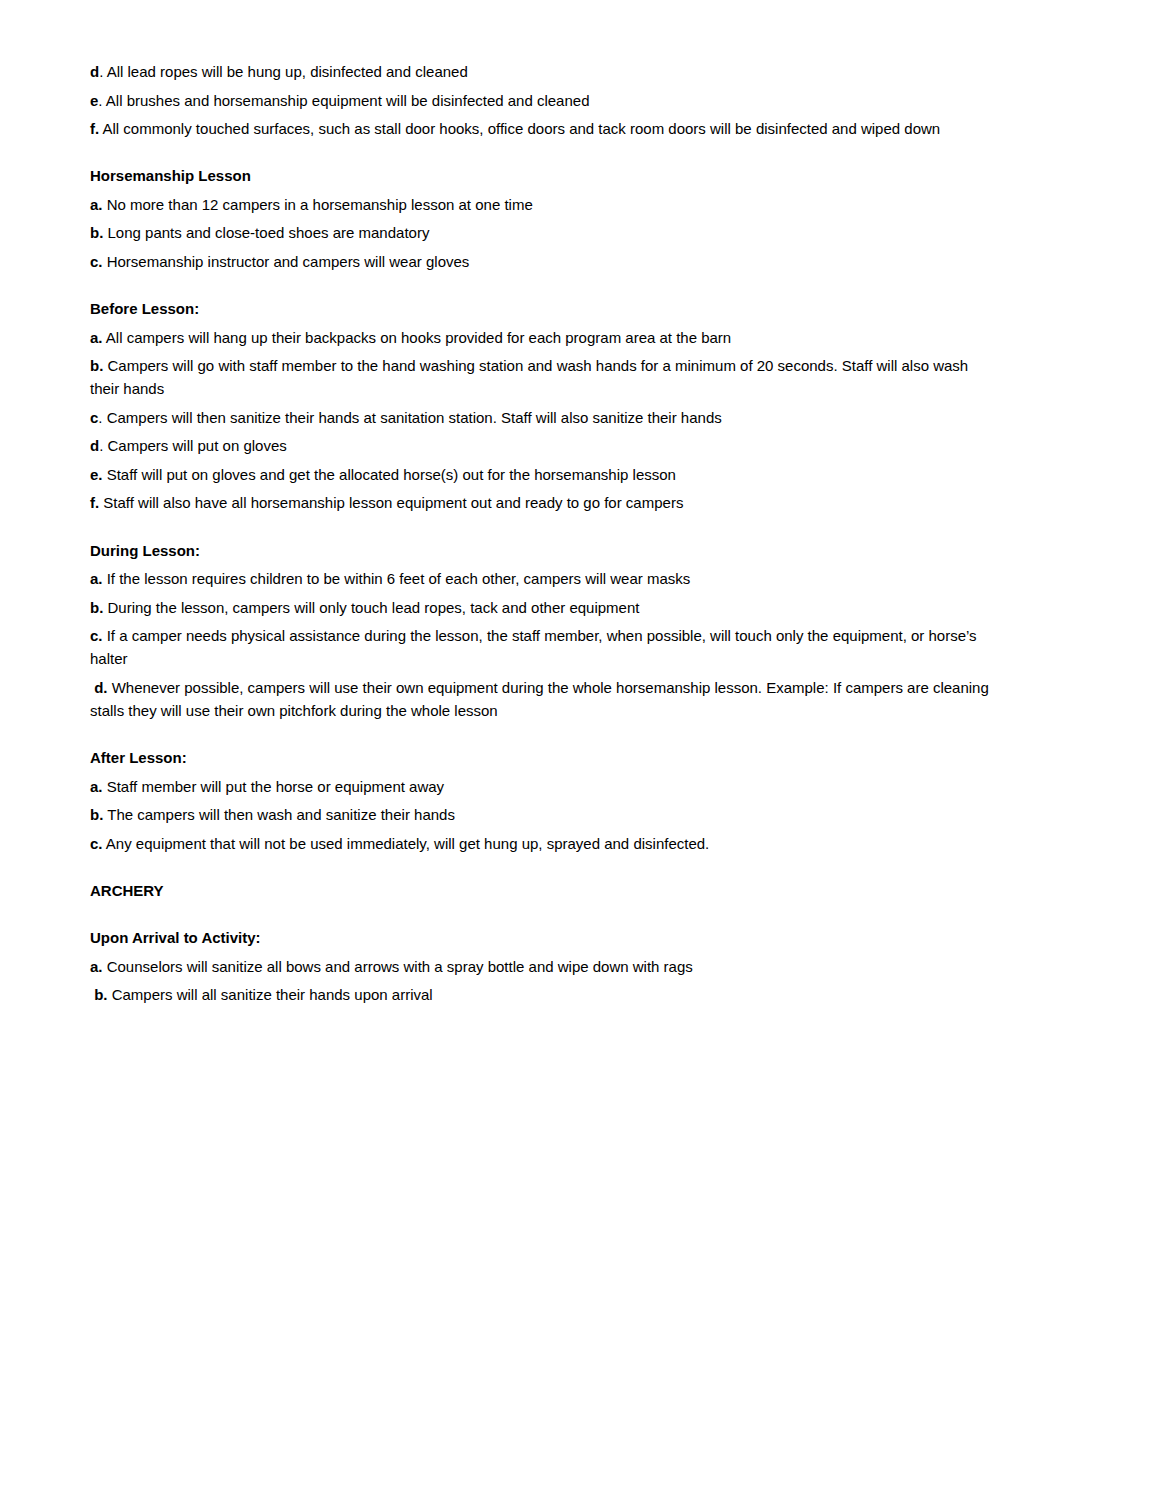d. All lead ropes will be hung up, disinfected and cleaned
e. All brushes and horsemanship equipment will be disinfected and cleaned
f. All commonly touched surfaces, such as stall door hooks, office doors and tack room doors will be disinfected and wiped down
Horsemanship Lesson
a. No more than 12 campers in a horsemanship lesson at one time
b. Long pants and close-toed shoes are mandatory
c. Horsemanship instructor and campers will wear gloves
Before Lesson:
a. All campers will hang up their backpacks on hooks provided for each program area at the barn
b. Campers will go with staff member to the hand washing station and wash hands for a minimum of 20 seconds. Staff will also wash their hands
c. Campers will then sanitize their hands at sanitation station. Staff will also sanitize their hands
d. Campers will put on gloves
e. Staff will put on gloves and get the allocated horse(s) out for the horsemanship lesson
f. Staff will also have all horsemanship lesson equipment out and ready to go for campers
During Lesson:
a. If the lesson requires children to be within 6 feet of each other, campers will wear masks
b. During the lesson, campers will only touch lead ropes, tack and other equipment
c. If a camper needs physical assistance during the lesson, the staff member, when possible, will touch only the equipment, or horse’s halter
d. Whenever possible, campers will use their own equipment during the whole horsemanship lesson. Example: If campers are cleaning stalls they will use their own pitchfork during the whole lesson
After Lesson:
a. Staff member will put the horse or equipment away
b. The campers will then wash and sanitize their hands
c. Any equipment that will not be used immediately, will get hung up, sprayed and disinfected.
ARCHERY
Upon Arrival to Activity:
a. Counselors will sanitize all bows and arrows with a spray bottle and wipe down with rags
b. Campers will all sanitize their hands upon arrival